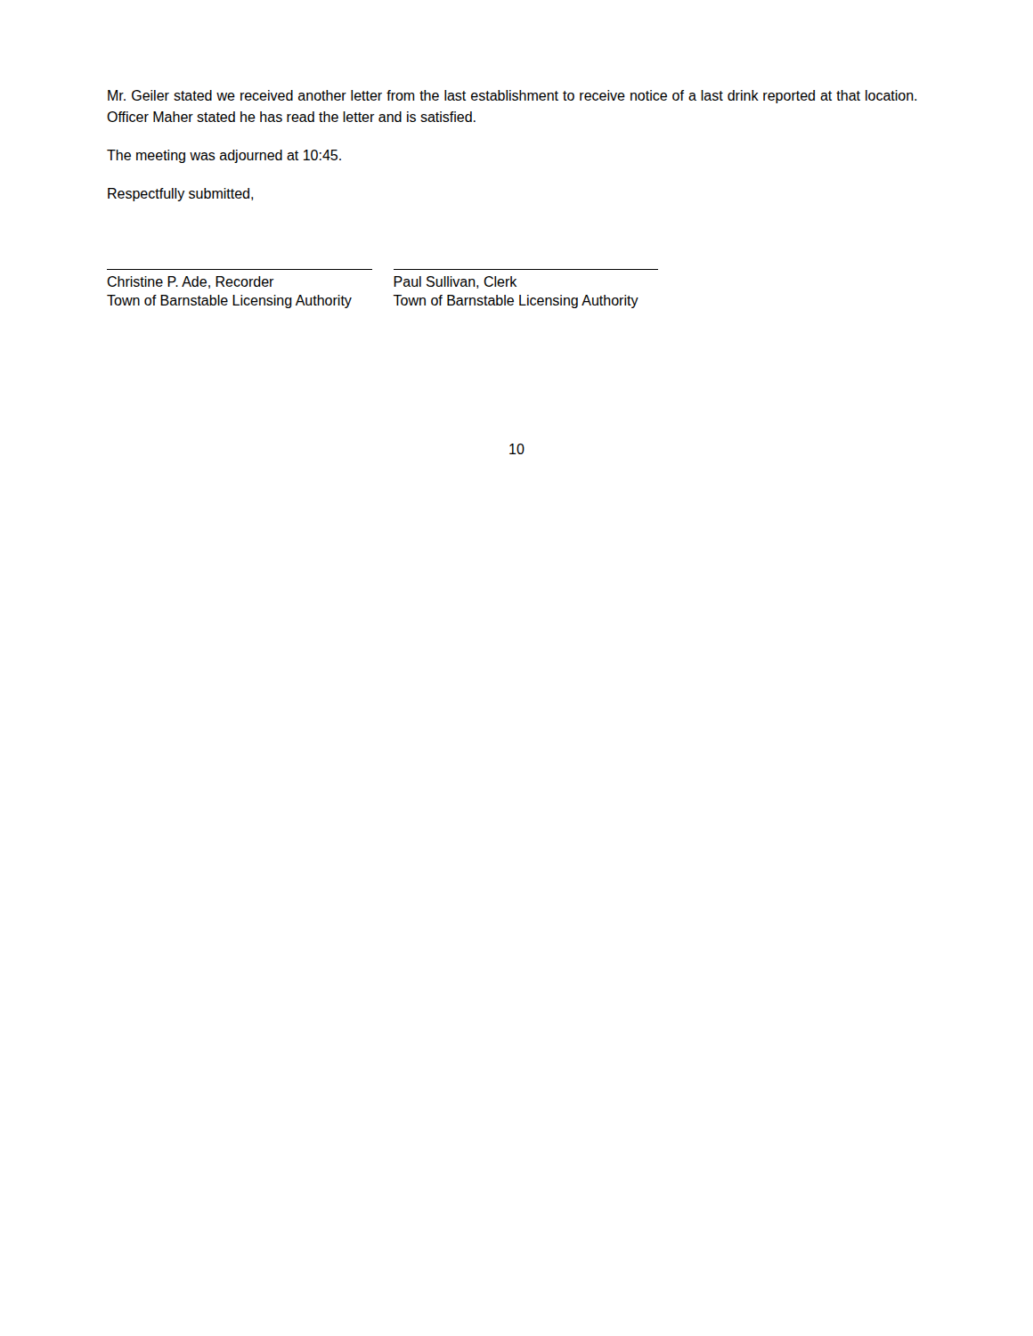Mr. Geiler stated we received another letter from the last establishment to receive notice of a last drink reported at that location. Officer Maher stated he has read the letter and is satisfied.
The meeting was adjourned at 10:45.
Respectfully submitted,
| Christine P. Ade, Recorder Town of Barnstable Licensing Authority | Paul Sullivan, Clerk Town of Barnstable Licensing Authority |
10